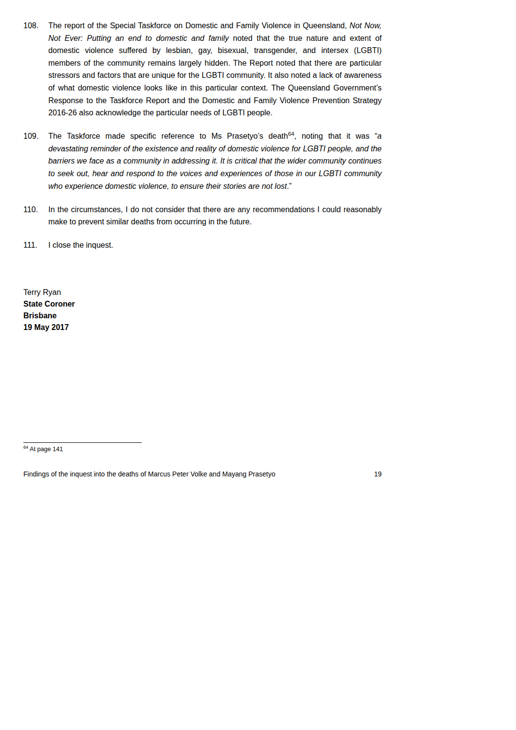The report of the Special Taskforce on Domestic and Family Violence in Queensland, Not Now, Not Ever: Putting an end to domestic and family noted that the true nature and extent of domestic violence suffered by lesbian, gay, bisexual, transgender, and intersex (LGBTI) members of the community remains largely hidden. The Report noted that there are particular stressors and factors that are unique for the LGBTI community. It also noted a lack of awareness of what domestic violence looks like in this particular context. The Queensland Government’s Response to the Taskforce Report and the Domestic and Family Violence Prevention Strategy 2016-26 also acknowledge the particular needs of LGBTI people.
The Taskforce made specific reference to Ms Prasetyo’s death64, noting that it was “a devastating reminder of the existence and reality of domestic violence for LGBTI people, and the barriers we face as a community in addressing it. It is critical that the wider community continues to seek out, hear and respond to the voices and experiences of those in our LGBTI community who experience domestic violence, to ensure their stories are not lost.”
In the circumstances, I do not consider that there are any recommendations I could reasonably make to prevent similar deaths from occurring in the future.
I close the inquest.
Terry Ryan
State Coroner
Brisbane
19 May 2017
64 At page 141
Findings of the inquest into the deaths of Marcus Peter Volke and Mayang Prasetyo 19